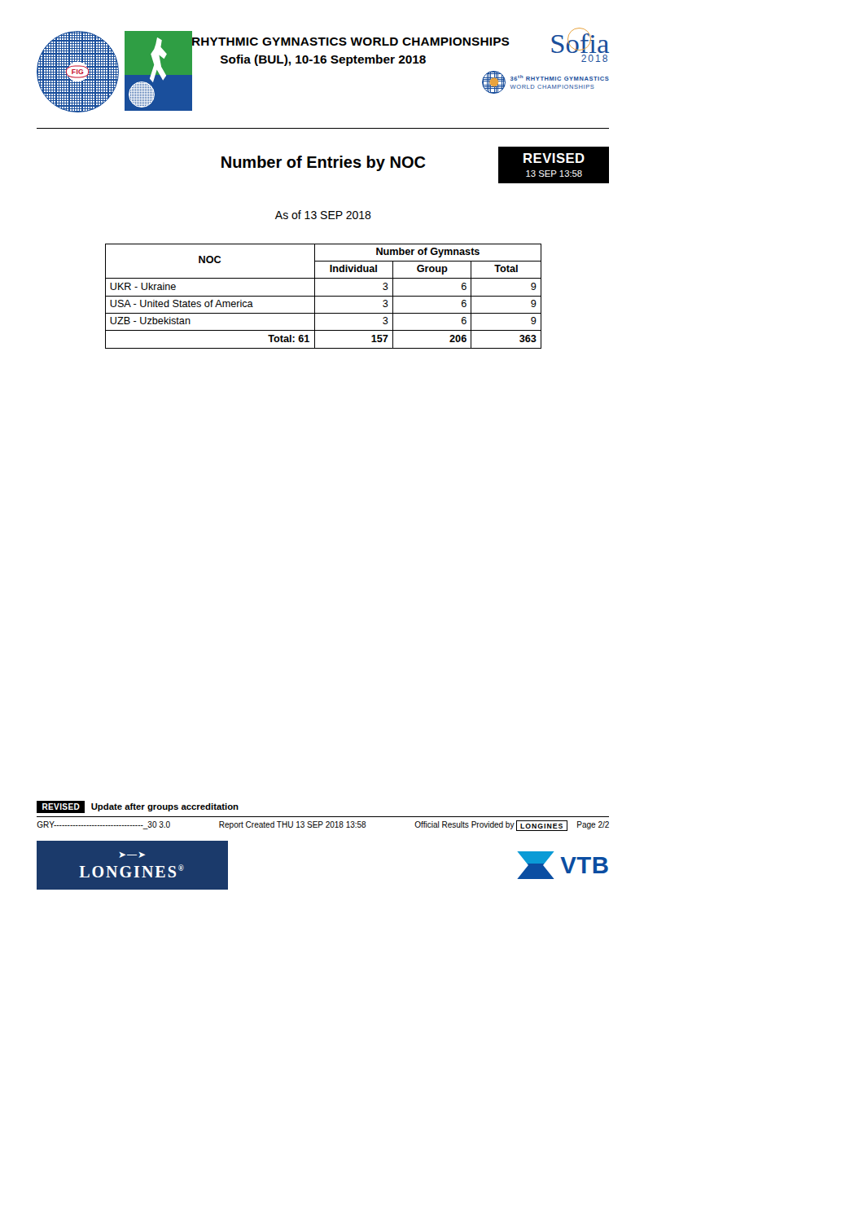36th FIG RHYTHMIC GYMNASTICS WORLD CHAMPIONSHIPS
Sofia (BUL), 10-16 September 2018
Sofia
2018
36th RHYTHMIC GYMNASTICS
WORLD CHAMPIONSHIPS
Number of Entries by NOC
REVISED
13 SEP 13:58
As of 13 SEP 2018
| NOC | Number of Gymnasts |
| --- | --- |
| Individual | Group | Total |
| UKR - Ukraine | 3 | 6 | 9 |
| USA - United States of America | 3 | 6 | 9 |
| UZB - Uzbekistan | 3 | 6 | 9 |
| Total: 61 | 157 | 206 | 363 |
REVISED Update after groups accreditation
GRY---------------------------------_30 3.0
Report Created THU 13 SEP 2018 13:58
Official Results Provided by LONGINES Page 2/2
➤—➤
LONGINES®
VTB